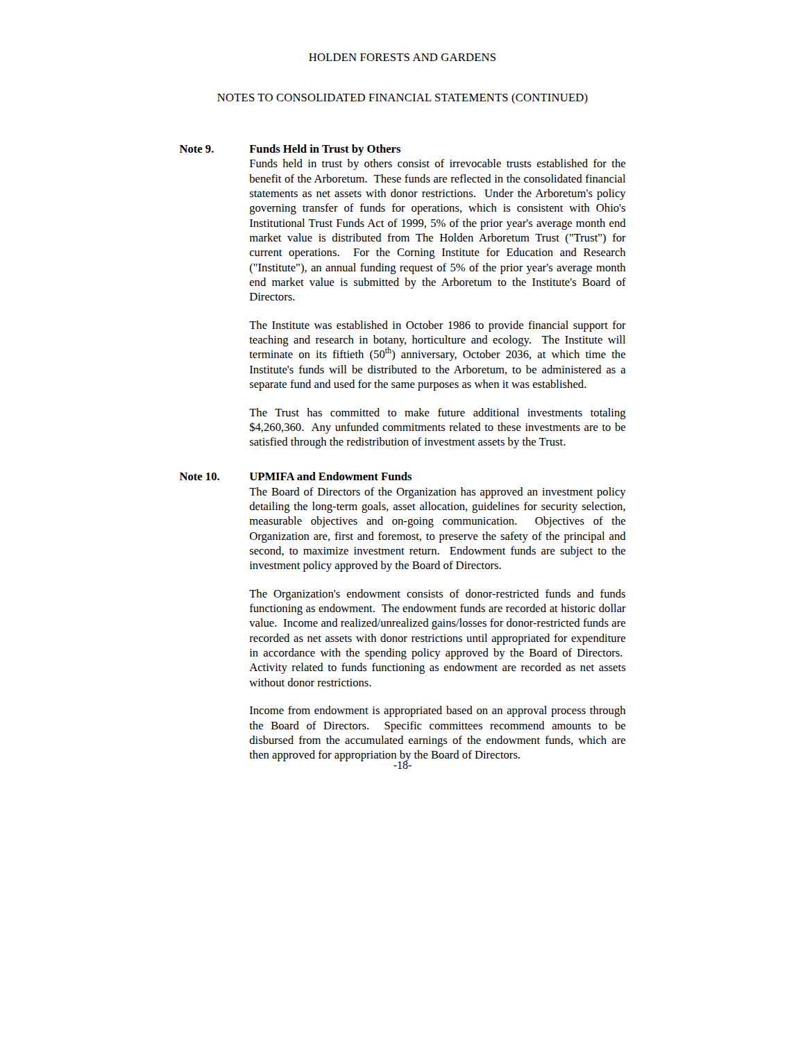HOLDEN FORESTS AND GARDENS
NOTES TO CONSOLIDATED FINANCIAL STATEMENTS (CONTINUED)
Note 9.
Funds Held in Trust by Others
Funds held in trust by others consist of irrevocable trusts established for the benefit of the Arboretum. These funds are reflected in the consolidated financial statements as net assets with donor restrictions. Under the Arboretum's policy governing transfer of funds for operations, which is consistent with Ohio's Institutional Trust Funds Act of 1999, 5% of the prior year's average month end market value is distributed from The Holden Arboretum Trust ("Trust") for current operations. For the Corning Institute for Education and Research ("Institute"), an annual funding request of 5% of the prior year's average month end market value is submitted by the Arboretum to the Institute's Board of Directors.
The Institute was established in October 1986 to provide financial support for teaching and research in botany, horticulture and ecology. The Institute will terminate on its fiftieth (50th) anniversary, October 2036, at which time the Institute's funds will be distributed to the Arboretum, to be administered as a separate fund and used for the same purposes as when it was established.
The Trust has committed to make future additional investments totaling $4,260,360. Any unfunded commitments related to these investments are to be satisfied through the redistribution of investment assets by the Trust.
Note 10.
UPMIFA and Endowment Funds
The Board of Directors of the Organization has approved an investment policy detailing the long-term goals, asset allocation, guidelines for security selection, measurable objectives and on-going communication. Objectives of the Organization are, first and foremost, to preserve the safety of the principal and second, to maximize investment return. Endowment funds are subject to the investment policy approved by the Board of Directors.
The Organization's endowment consists of donor-restricted funds and funds functioning as endowment. The endowment funds are recorded at historic dollar value. Income and realized/unrealized gains/losses for donor-restricted funds are recorded as net assets with donor restrictions until appropriated for expenditure in accordance with the spending policy approved by the Board of Directors. Activity related to funds functioning as endowment are recorded as net assets without donor restrictions.
Income from endowment is appropriated based on an approval process through the Board of Directors. Specific committees recommend amounts to be disbursed from the accumulated earnings of the endowment funds, which are then approved for appropriation by the Board of Directors.
-18-